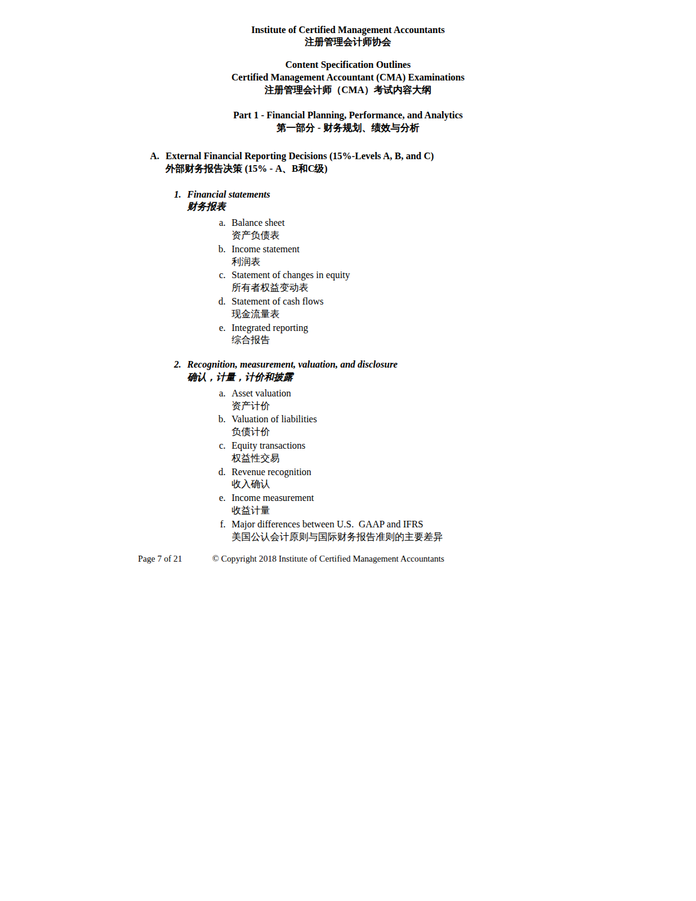Institute of Certified Management Accountants
注册管理会计师协会
Content Specification Outlines
Certified Management Accountant (CMA) Examinations
注册管理会计师（CMA）考试内容大纲
Part 1 - Financial Planning, Performance, and Analytics
第一部分 - 财务规划、绩效与分析
A.
External Financial Reporting Decisions (15%-Levels A, B, and C)
外部财务报告决策 (15% - A、B和C级)
1. Financial statements 财务报表
Balance sheet资产负债表
Income statement利润表
Statement of changes in equity所有者权益变动表
Statement of cash flows现金流量表
Integrated reporting综合报告
2. Recognition, measurement, valuation, and disclosure 确认，计量，计价和披露
Asset valuation资产计价
Valuation of liabilities负债计价
Equity transactions权益性交易
Revenue recognition收入确认
Income measurement收益计量
Major differences between U.S. GAAP and IFRS美国公认会计原则与国际财务报告准则的主要差异
Page 7 of 21 © Copyright 2018 Institute of Certified Management Accountants